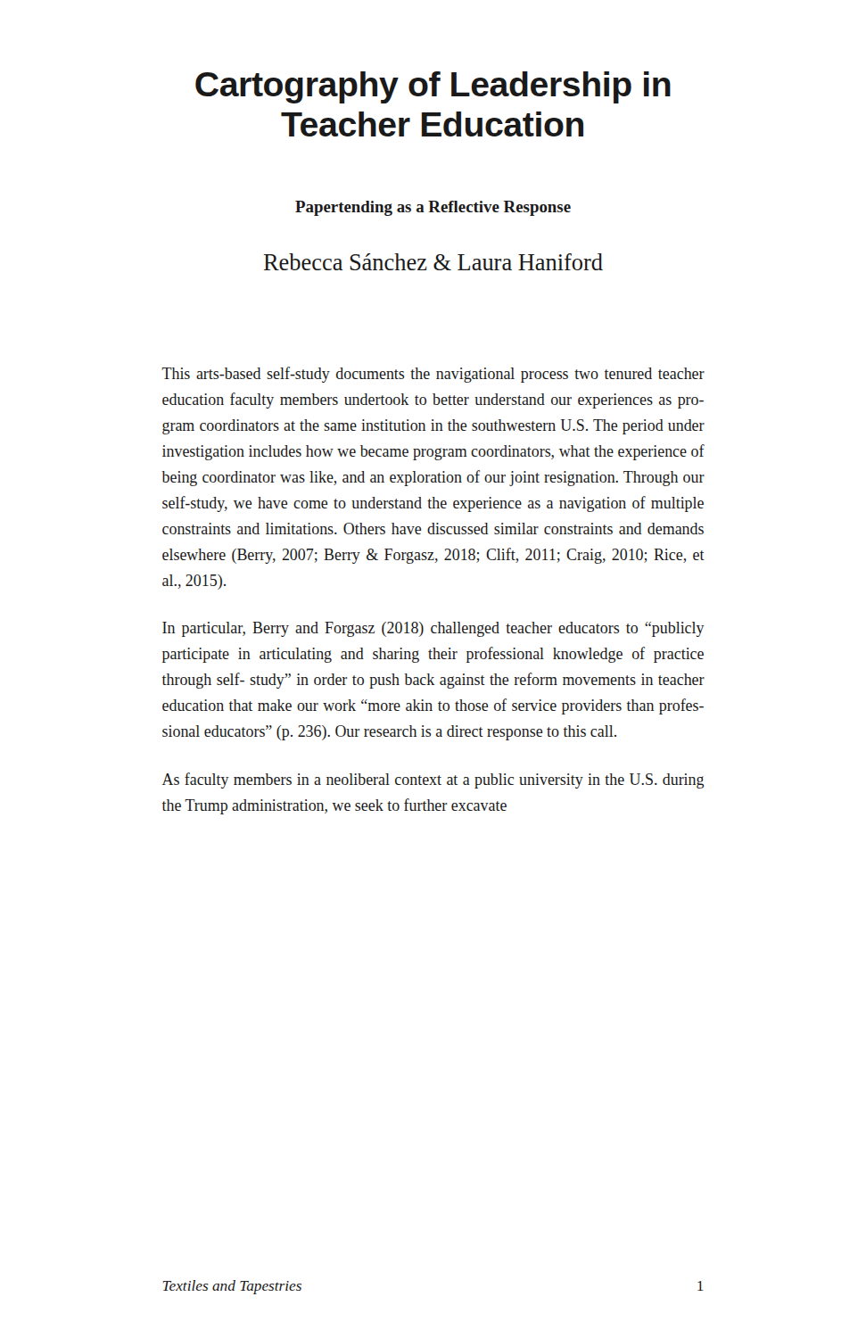Cartography of Leadership in Teacher Education
Papertending as a Reflective Response
Rebecca Sánchez & Laura Haniford
This arts-based self-study documents the navigational process two tenured teacher education faculty members undertook to better understand our experiences as program coordinators at the same institution in the southwestern U.S. The period under investigation includes how we became program coordinators, what the experience of being coordinator was like, and an exploration of our joint resignation. Through our self-study, we have come to understand the experience as a navigation of multiple constraints and limitations. Others have discussed similar constraints and demands elsewhere (Berry, 2007; Berry & Forgasz, 2018; Clift, 2011; Craig, 2010; Rice, et al., 2015).
In particular, Berry and Forgasz (2018) challenged teacher educators to “publicly participate in articulating and sharing their professional knowledge of practice through self- study” in order to push back against the reform movements in teacher education that make our work “more akin to those of service providers than professional educators” (p. 236). Our research is a direct response to this call.
As faculty members in a neoliberal context at a public university in the U.S. during the Trump administration, we seek to further excavate
Textiles and Tapestries 1